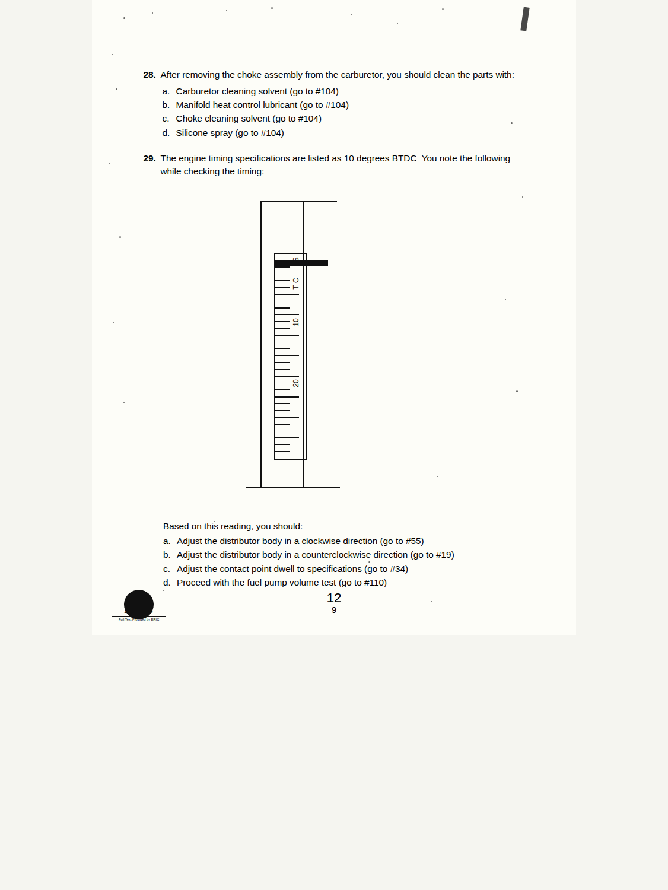28. After removing the choke assembly from the carburetor, you should clean the parts with:
a. Carburetor cleaning solvent (go to #104)
b. Manifold heat control lubricant (go to #104)
c. Choke cleaning solvent (go to #104)
d. Silicone spray (go to #104)
29. The engine timing specifications are listed as 10 degrees BTDC You note the following while checking the timing:
S
T C
10
20
Based on this reading, you should:
a. Adjust the distributor body in a clockwise direction (go to #55)
b. Adjust the distributor body in a counterclockwise direction (go to #19)
c. Adjust the contact point dwell to specifications (go to #34)
d. Proceed with the fuel pump volume test (go to #110)
12 9
ERIC
Full Text Provided by ERIC